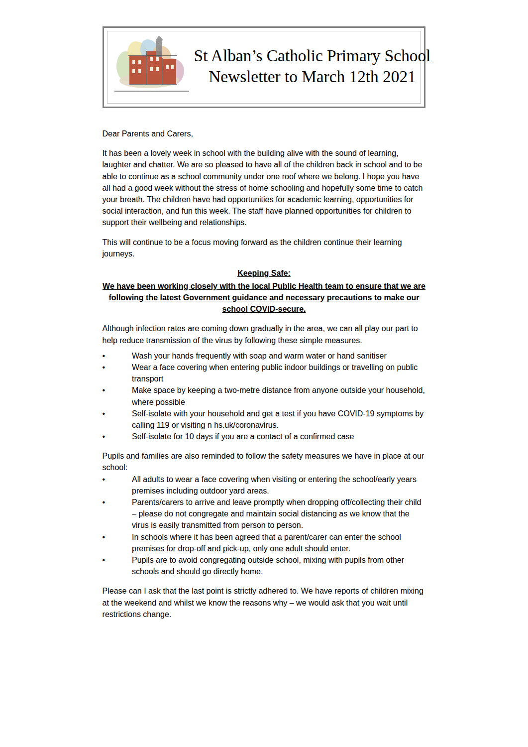St Alban’s Catholic Primary School
Newsletter to March 12th 2021
Dear Parents and Carers,
It has been a lovely week in school with the building alive with the sound of learning, laughter and chatter. We are so pleased to have all of the children back in school and to be able to continue as a school community under one roof where we belong. I hope you have all had a good week without the stress of home schooling and hopefully some time to catch your breath. The children have had opportunities for academic learning, opportunities for social interaction, and fun this week. The staff have planned opportunities for children to support their wellbeing and relationships.
This will continue to be a focus moving forward as the children continue their learning journeys.
Keeping Safe:
We have been working closely with the local Public Health team to ensure that we are following the latest Government guidance and necessary precautions to make our school COVID-secure.
Although infection rates are coming down gradually in the area, we can all play our part to help reduce transmission of the virus by following these simple measures.
•
Wash your hands frequently with soap and warm water or hand sanitiser
•
Wear a face covering when entering public indoor buildings or travelling on public transport
•
Make space by keeping a two-metre distance from anyone outside your household, where possible
•
Self-isolate with your household and get a test if you have COVID-19 symptoms by calling 119 or visiting n hs.uk/coronavirus.
•
Self-isolate for 10 days if you are a contact of a confirmed case
Pupils and families are also reminded to follow the safety measures we have in place at our school:
•
All adults to wear a face covering when visiting or entering the school/early years premises including outdoor yard areas.
•
Parents/carers to arrive and leave promptly when dropping off/collecting their child – please do not congregate and maintain social distancing as we know that the virus is easily transmitted from person to person.
•
In schools where it has been agreed that a parent/carer can enter the school premises for drop-off and pick-up, only one adult should enter.
•
Pupils are to avoid congregating outside school, mixing with pupils from other schools and should go directly home.
Please can I ask that the last point is strictly adhered to. We have reports of children mixing at the weekend and whilst we know the reasons why – we would ask that you wait until restrictions change.